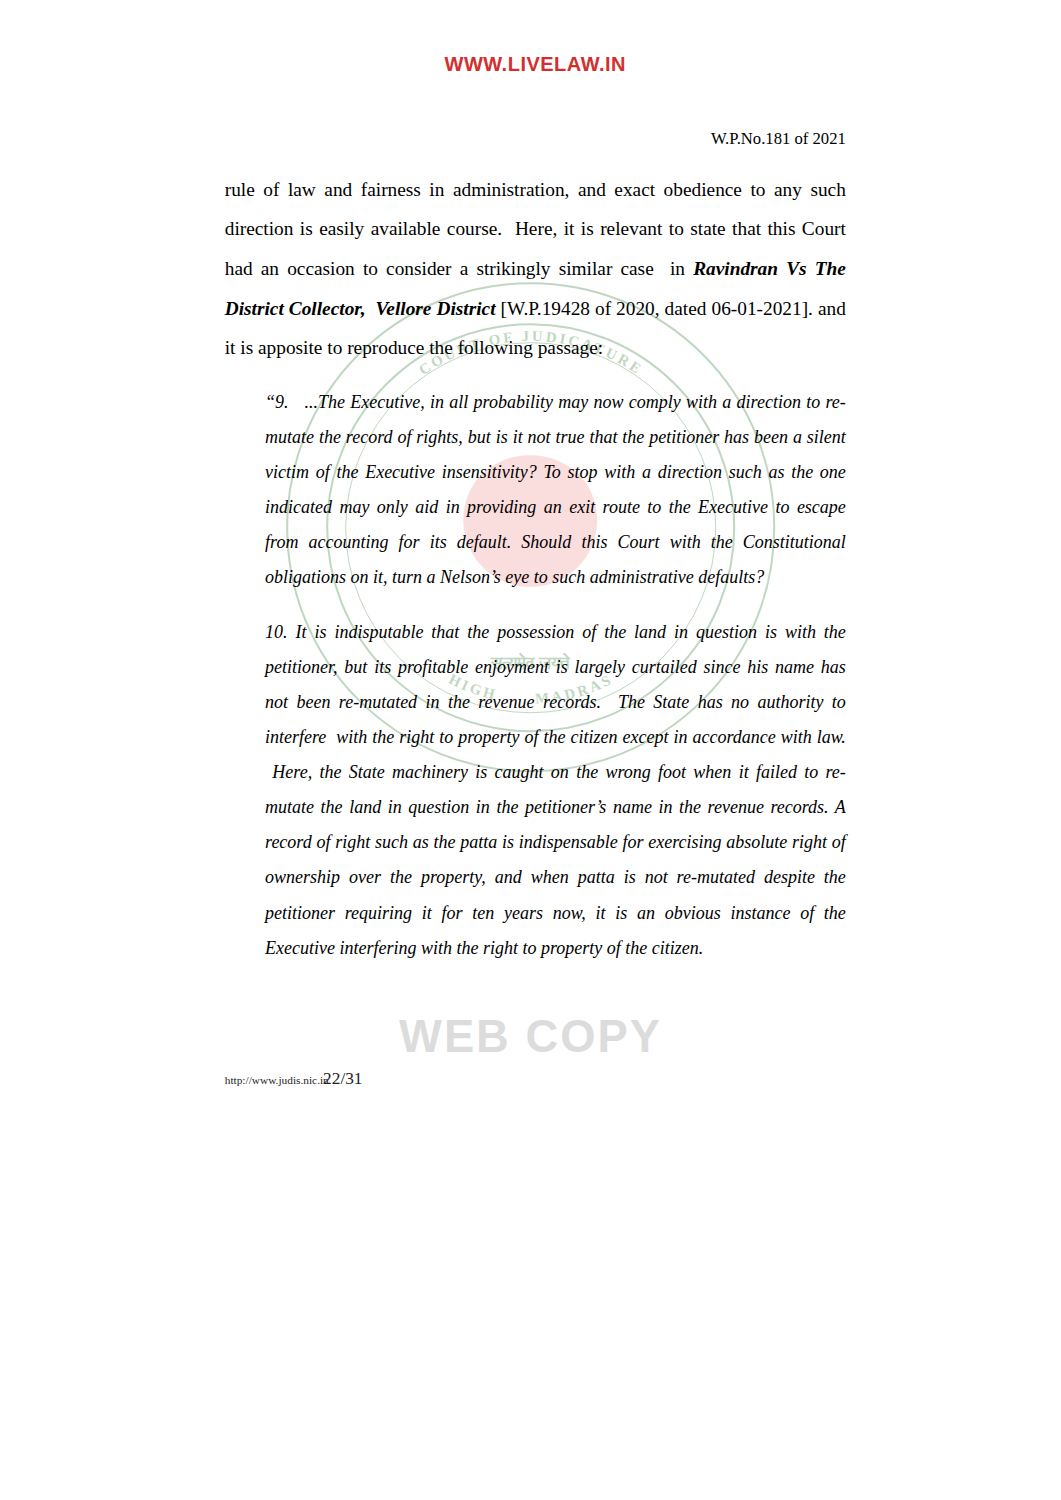COURT OF JUDICATURE HIGH MADRAS
सत्यमेव जयते
WEB COPY
WWW.LIVELAW.IN
W.P.No.181 of 2021
rule of law and fairness in administration, and exact obedience to any such direction is easily available course. Here, it is relevant to state that this Court had an occasion to consider a strikingly similar case in Ravindran Vs The District Collector, Vellore District [W.P.19428 of 2020, dated 06-01-2021]. and it is apposite to reproduce the following passage:
“9. ...The Executive, in all probability may now comply with a direction to re-mutate the record of rights, but is it not true that the petitioner has been a silent victim of the Executive insensitivity? To stop with a direction such as the one indicated may only aid in providing an exit route to the Executive to escape from accounting for its default. Should this Court with the Constitutional obligations on it, turn a Nelson’s eye to such administrative defaults?
10. It is indisputable that the possession of the land in question is with the petitioner, but its profitable enjoyment is largely curtailed since his name has not been re-mutated in the revenue records. The State has no authority to interfere with the right to property of the citizen except in accordance with law. Here, the State machinery is caught on the wrong foot when it failed to re-mutate the land in question in the petitioner’s name in the revenue records. A record of right such as the patta is indispensable for exercising absolute right of ownership over the property, and when patta is not re-mutated despite the petitioner requiring it for ten years now, it is an obvious instance of the Executive interfering with the right to property of the citizen.
http://www.judis.nic.in 22/31